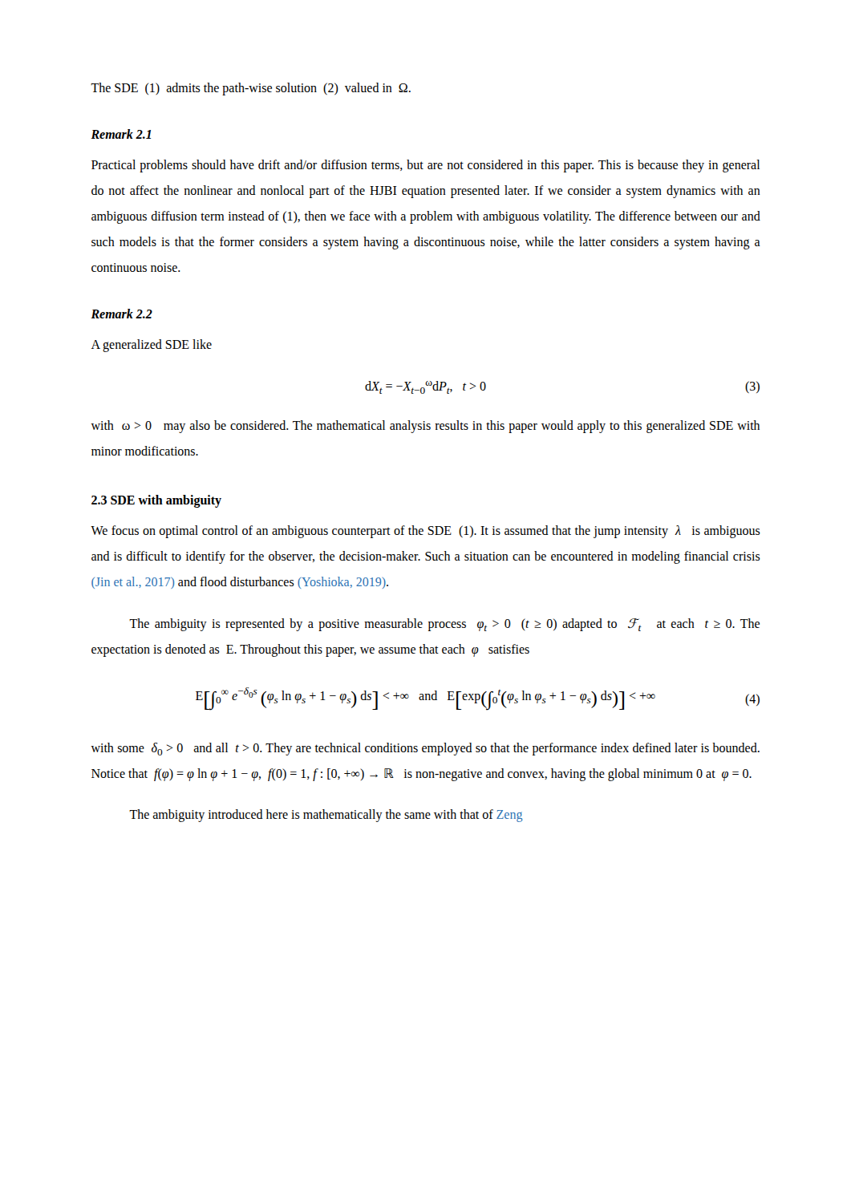The SDE (1) admits the path-wise solution (2) valued in Ω.
Remark 2.1
Practical problems should have drift and/or diffusion terms, but are not considered in this paper. This is because they in general do not affect the nonlinear and nonlocal part of the HJBI equation presented later. If we consider a system dynamics with an ambiguous diffusion term instead of (1), then we face with a problem with ambiguous volatility. The difference between our and such models is that the former considers a system having a discontinuous noise, while the latter considers a system having a continuous noise.
Remark 2.2
A generalized SDE like
dXt = −Xt−0ωdPt, t > 0 (3)
with ω > 0 may also be considered. The mathematical analysis results in this paper would apply to this generalized SDE with minor modifications.
2.3 SDE with ambiguity
We focus on optimal control of an ambiguous counterpart of the SDE (1). It is assumed that the jump intensity λ is ambiguous and is difficult to identify for the observer, the decision-maker. Such a situation can be encountered in modeling financial crisis (Jin et al., 2017) and flood disturbances (Yoshioka, 2019).
The ambiguity is represented by a positive measurable process φt > 0 (t ≥ 0) adapted to ℱt at each t ≥ 0. The expectation is denoted as E. Throughout this paper, we assume that each φ satisfies
E[∫0∞ e−δ0s (φs ln φs + 1 − φs) ds] < +∞ and E[exp(∫0t(φs ln φs + 1 − φs) ds)] < +∞ (4)
with some δ0 > 0 and all t > 0. They are technical conditions employed so that the performance index defined later is bounded. Notice that f(φ) = φ ln φ + 1 − φ, f(0) = 1, f : [0, +∞) → ℝ is non-negative and convex, having the global minimum 0 at φ = 0.
The ambiguity introduced here is mathematically the same with that of Zeng